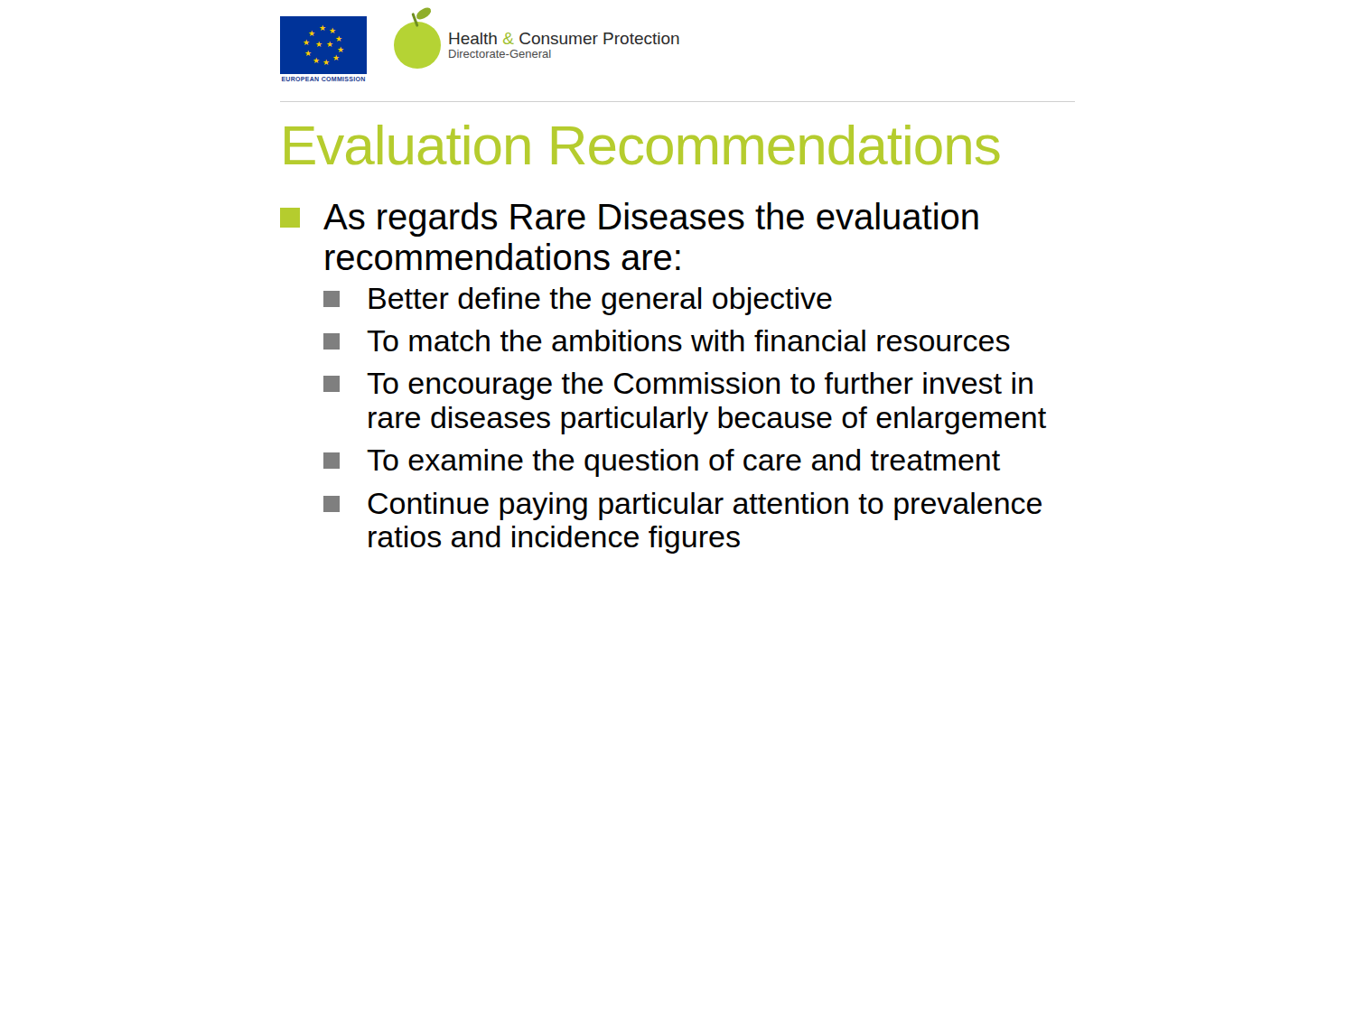★ ★ ★ ★ ★ ★ ★ ★ ★ ★ ★ ★
EUROPEAN COMMISSION
Health & Consumer Protection
Directorate-General
Evaluation Recommendations
As regards Rare Diseases the evaluation recommendations are:
Better define the general objective
To match the ambitions with financial resources
To encourage the Commission to further invest in rare diseases particularly because of enlargement
To examine the question of care and treatment
Continue paying particular attention to prevalence ratios and incidence figures